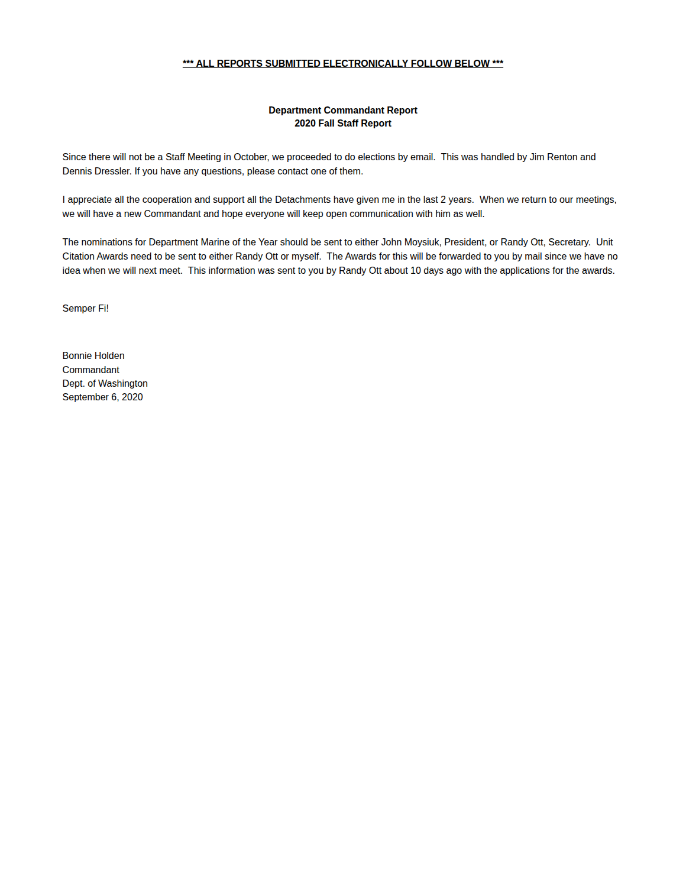*** ALL REPORTS SUBMITTED ELECTRONICALLY FOLLOW BELOW ***
Department Commandant Report
2020 Fall Staff Report
Since there will not be a Staff Meeting in October, we proceeded to do elections by email. This was handled by Jim Renton and Dennis Dressler. If you have any questions, please contact one of them.
I appreciate all the cooperation and support all the Detachments have given me in the last 2 years. When we return to our meetings, we will have a new Commandant and hope everyone will keep open communication with him as well.
The nominations for Department Marine of the Year should be sent to either John Moysiuk, President, or Randy Ott, Secretary. Unit Citation Awards need to be sent to either Randy Ott or myself. The Awards for this will be forwarded to you by mail since we have no idea when we will next meet. This information was sent to you by Randy Ott about 10 days ago with the applications for the awards.
Semper Fi!
Bonnie Holden
Commandant
Dept. of Washington
September 6, 2020